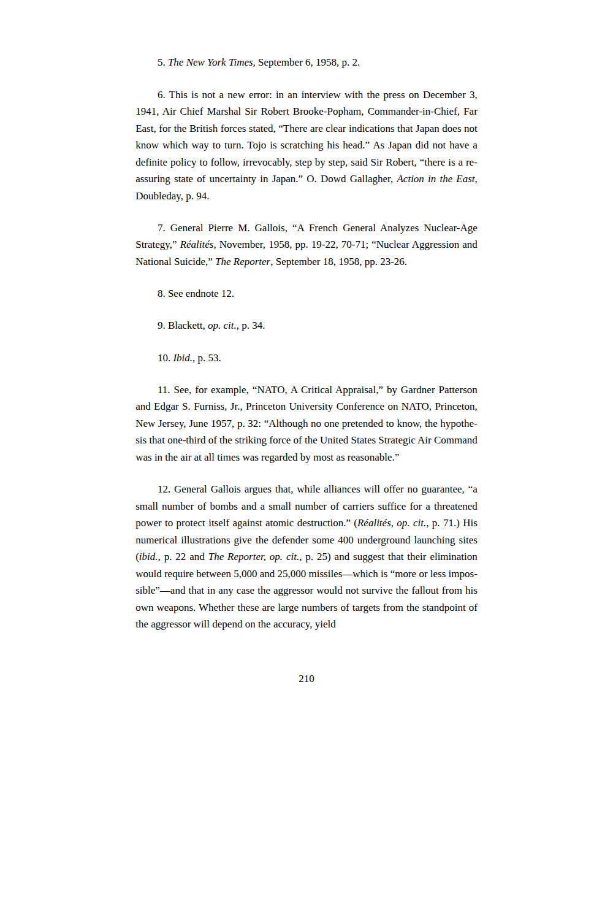5. The New York Times, September 6, 1958, p. 2.
6. This is not a new error: in an interview with the press on December 3, 1941, Air Chief Marshal Sir Robert Brooke-Popham, Commander-in-Chief, Far East, for the British forces stated, “There are clear indications that Japan does not know which way to turn. Tojo is scratching his head.” As Japan did not have a definite policy to follow, irrevocably, step by step, said Sir Robert, “there is a reassuring state of uncertainty in Japan.” O. Dowd Gallagher, Action in the East, Doubleday, p. 94.
7. General Pierre M. Gallois, “A French General Analyzes Nuclear-Age Strategy,” Réalités, November, 1958, pp. 19-22, 70-71; “Nuclear Aggression and National Suicide,” The Reporter, September 18, 1958, pp. 23-26.
8. See endnote 12.
9. Blackett, op. cit., p. 34.
10. Ibid., p. 53.
11. See, for example, “NATO, A Critical Appraisal,” by Gardner Patterson and Edgar S. Furniss, Jr., Princeton University Conference on NATO, Princeton, New Jersey, June 1957, p. 32: “Although no one pretended to know, the hypothesis that one-third of the striking force of the United States Strategic Air Command was in the air at all times was regarded by most as reasonable.”
12. General Gallois argues that, while alliances will offer no guarantee, “a small number of bombs and a small number of carriers suffice for a threatened power to protect itself against atomic destruction.” (Réalités, op. cit., p. 71.) His numerical illustrations give the defender some 400 underground launching sites (ibid., p. 22 and The Reporter, op. cit., p. 25) and suggest that their elimination would require between 5,000 and 25,000 missiles—which is “more or less impossible”—and that in any case the aggressor would not survive the fallout from his own weapons. Whether these are large numbers of targets from the standpoint of the aggressor will depend on the accuracy, yield
210